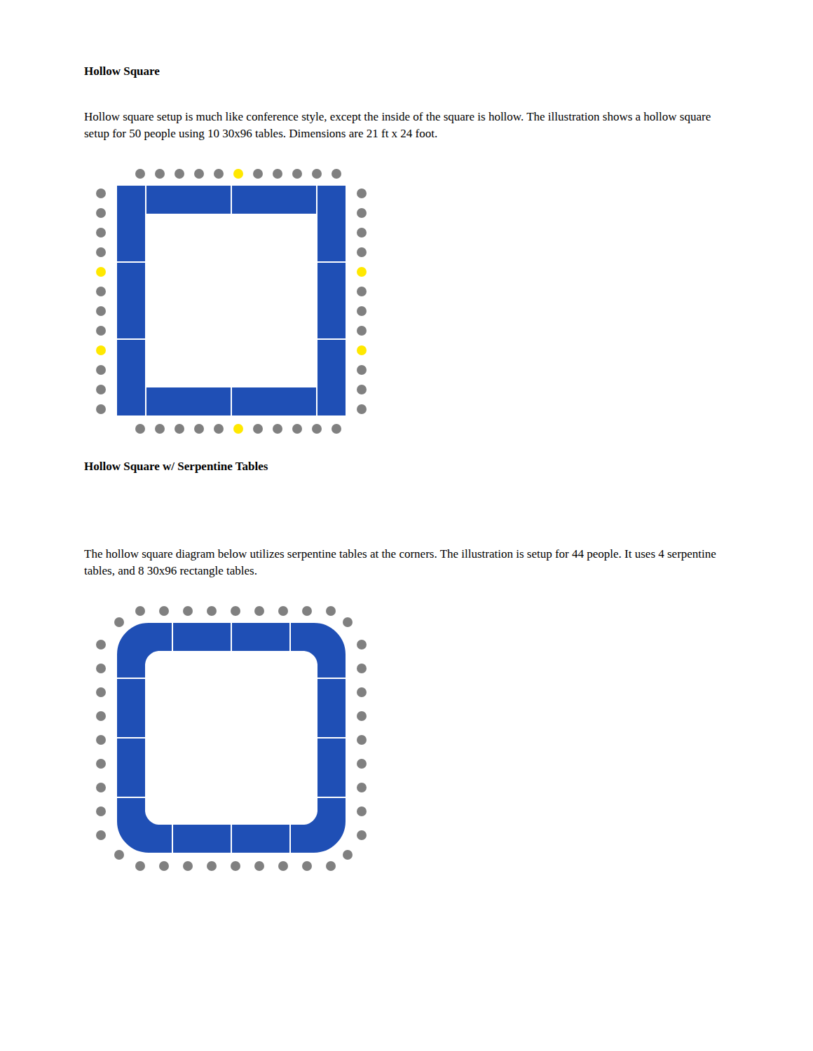Hollow Square
Hollow square setup is much like conference style, except the inside of the square is hollow. The illustration shows a hollow square setup for 50 people using 10 30x96 tables. Dimensions are 21 ft x 24 foot.
Hollow Square w/ Serpentine Tables
The hollow square diagram below utilizes serpentine tables at the corners. The illustration is setup for 44 people. It uses 4 serpentine tables, and 8 30x96 rectangle tables.